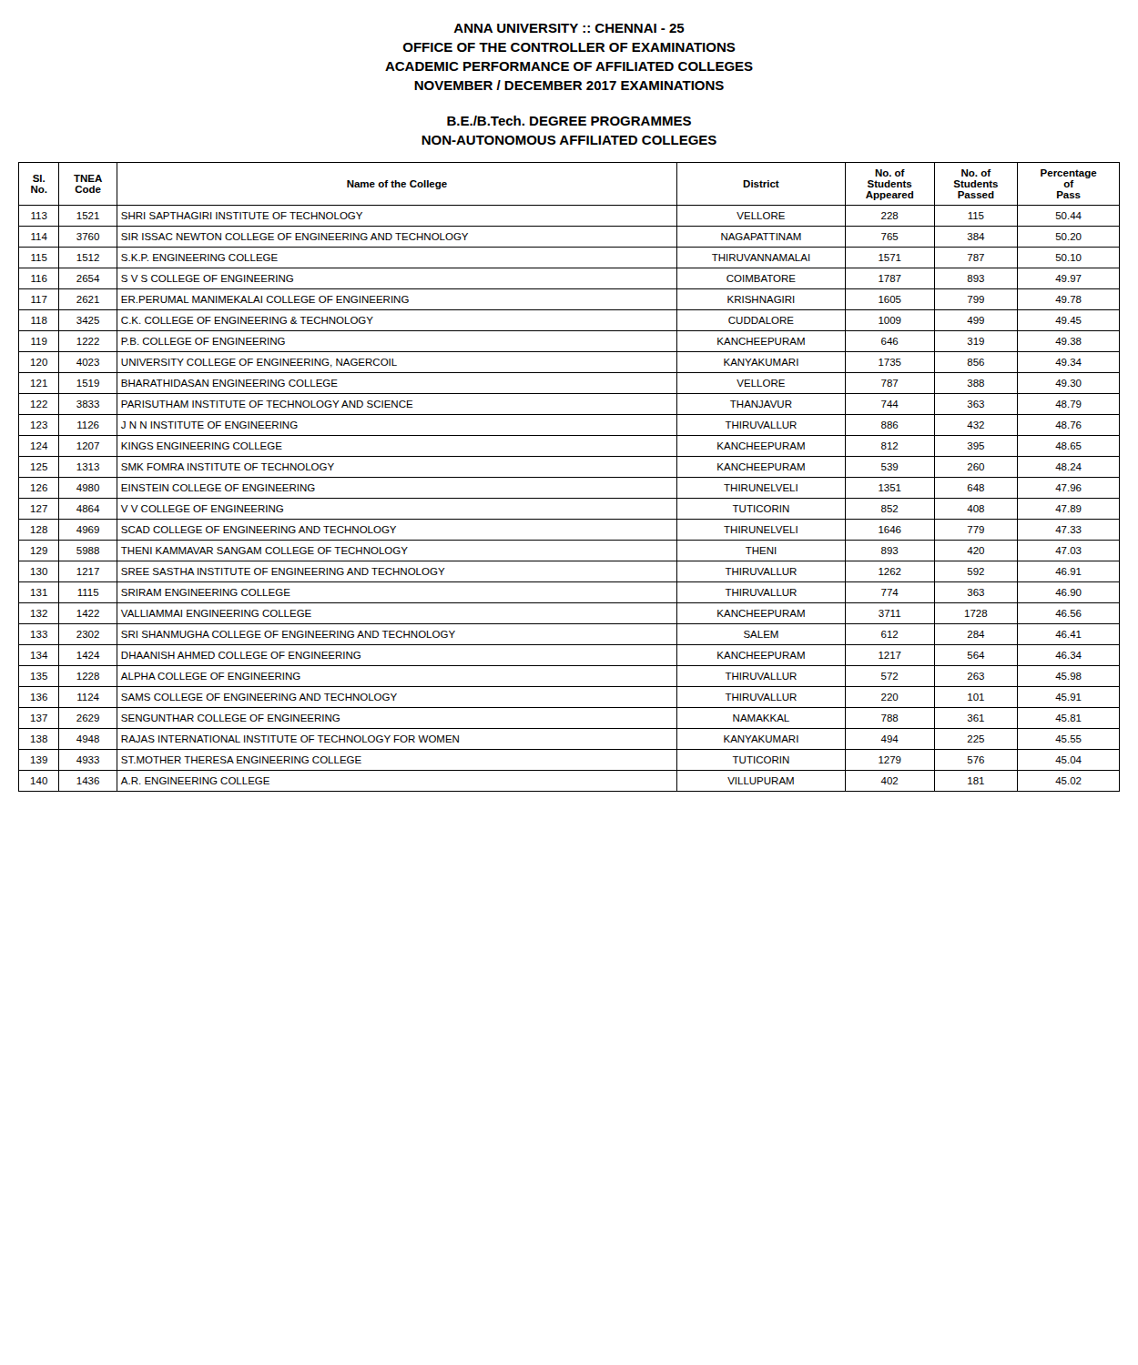ANNA UNIVERSITY :: CHENNAI - 25
OFFICE OF THE CONTROLLER OF EXAMINATIONS
ACADEMIC PERFORMANCE OF AFFILIATED COLLEGES
NOVEMBER / DECEMBER 2017 EXAMINATIONS
B.E./B.Tech. DEGREE PROGRAMMES
NON-AUTONOMOUS AFFILIATED COLLEGES
| Sl. No. | TNEA Code | Name of the College | District | No. of Students Appeared | No. of Students Passed | Percentage of Pass |
| --- | --- | --- | --- | --- | --- | --- |
| 113 | 1521 | SHRI SAPTHAGIRI INSTITUTE OF TECHNOLOGY | VELLORE | 228 | 115 | 50.44 |
| 114 | 3760 | SIR ISSAC NEWTON COLLEGE OF ENGINEERING AND TECHNOLOGY | NAGAPATTINAM | 765 | 384 | 50.20 |
| 115 | 1512 | S.K.P. ENGINEERING COLLEGE | THIRUVANNAMALAI | 1571 | 787 | 50.10 |
| 116 | 2654 | S V S COLLEGE OF ENGINEERING | COIMBATORE | 1787 | 893 | 49.97 |
| 117 | 2621 | ER.PERUMAL MANIMEKALAI COLLEGE OF ENGINEERING | KRISHNAGIRI | 1605 | 799 | 49.78 |
| 118 | 3425 | C.K. COLLEGE OF ENGINEERING & TECHNOLOGY | CUDDALORE | 1009 | 499 | 49.45 |
| 119 | 1222 | P.B. COLLEGE OF ENGINEERING | KANCHEEPURAM | 646 | 319 | 49.38 |
| 120 | 4023 | UNIVERSITY COLLEGE OF ENGINEERING, NAGERCOIL | KANYAKUMARI | 1735 | 856 | 49.34 |
| 121 | 1519 | BHARATHIDASAN ENGINEERING COLLEGE | VELLORE | 787 | 388 | 49.30 |
| 122 | 3833 | PARISUTHAM INSTITUTE OF TECHNOLOGY AND SCIENCE | THANJAVUR | 744 | 363 | 48.79 |
| 123 | 1126 | J N N INSTITUTE OF ENGINEERING | THIRUVALLUR | 886 | 432 | 48.76 |
| 124 | 1207 | KINGS ENGINEERING COLLEGE | KANCHEEPURAM | 812 | 395 | 48.65 |
| 125 | 1313 | SMK FOMRA INSTITUTE OF TECHNOLOGY | KANCHEEPURAM | 539 | 260 | 48.24 |
| 126 | 4980 | EINSTEIN COLLEGE OF ENGINEERING | THIRUNELVELI | 1351 | 648 | 47.96 |
| 127 | 4864 | V V COLLEGE OF ENGINEERING | TUTICORIN | 852 | 408 | 47.89 |
| 128 | 4969 | SCAD COLLEGE OF ENGINEERING AND TECHNOLOGY | THIRUNELVELI | 1646 | 779 | 47.33 |
| 129 | 5988 | THENI KAMMAVAR SANGAM COLLEGE OF TECHNOLOGY | THENI | 893 | 420 | 47.03 |
| 130 | 1217 | SREE SASTHA INSTITUTE OF ENGINEERING AND TECHNOLOGY | THIRUVALLUR | 1262 | 592 | 46.91 |
| 131 | 1115 | SRIRAM ENGINEERING COLLEGE | THIRUVALLUR | 774 | 363 | 46.90 |
| 132 | 1422 | VALLIAMMAI ENGINEERING COLLEGE | KANCHEEPURAM | 3711 | 1728 | 46.56 |
| 133 | 2302 | SRI SHANMUGHA COLLEGE OF ENGINEERING AND TECHNOLOGY | SALEM | 612 | 284 | 46.41 |
| 134 | 1424 | DHAANISH AHMED COLLEGE OF ENGINEERING | KANCHEEPURAM | 1217 | 564 | 46.34 |
| 135 | 1228 | ALPHA COLLEGE OF ENGINEERING | THIRUVALLUR | 572 | 263 | 45.98 |
| 136 | 1124 | SAMS COLLEGE OF ENGINEERING AND TECHNOLOGY | THIRUVALLUR | 220 | 101 | 45.91 |
| 137 | 2629 | SENGUNTHAR COLLEGE OF ENGINEERING | NAMAKKAL | 788 | 361 | 45.81 |
| 138 | 4948 | RAJAS INTERNATIONAL INSTITUTE OF TECHNOLOGY FOR WOMEN | KANYAKUMARI | 494 | 225 | 45.55 |
| 139 | 4933 | ST.MOTHER THERESA ENGINEERING COLLEGE | TUTICORIN | 1279 | 576 | 45.04 |
| 140 | 1436 | A.R. ENGINEERING COLLEGE | VILLUPURAM | 402 | 181 | 45.02 |